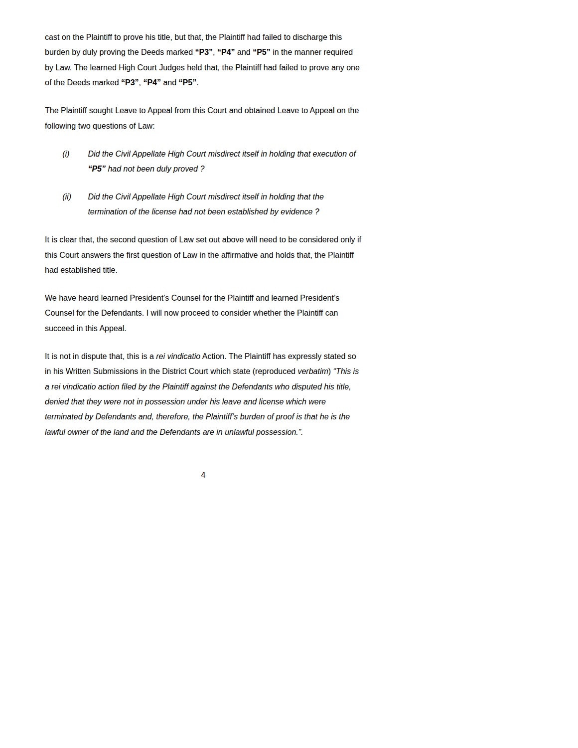cast on the Plaintiff to prove his title, but that, the Plaintiff had failed to discharge this burden by duly proving the Deeds marked “P3”, “P4” and “P5” in the manner required by Law. The learned High Court Judges held that, the Plaintiff had failed to prove any one of the Deeds marked “P3”, “P4” and “P5”.
The Plaintiff sought Leave to Appeal from this Court and obtained Leave to Appeal on the following two questions of Law:
(i)
Did the Civil Appellate High Court misdirect itself in holding that execution of “P5” had not been duly proved ?
(ii)
Did the Civil Appellate High Court misdirect itself in holding that the termination of the license had not been established by evidence ?
It is clear that, the second question of Law set out above will need to be considered only if this Court answers the first question of Law in the affirmative and holds that, the Plaintiff had established title.
We have heard learned President’s Counsel for the Plaintiff and learned President’s Counsel for the Defendants. I will now proceed to consider whether the Plaintiff can succeed in this Appeal.
It is not in dispute that, this is a rei vindicatio Action. The Plaintiff has expressly stated so in his Written Submissions in the District Court which state (reproduced verbatim) “This is a rei vindicatio action filed by the Plaintiff against the Defendants who disputed his title, denied that they were not in possession under his leave and license which were terminated by Defendants and, therefore, the Plaintiff’s burden of proof is that he is the lawful owner of the land and the Defendants are in unlawful possession.”.
4